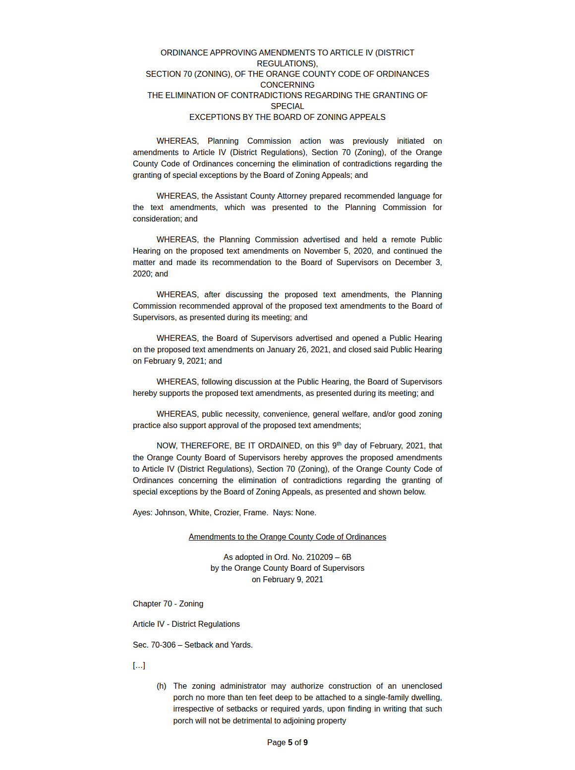Ordinance Approving Amendments to Article IV (District Regulations),
Section 70 (Zoning), of the Orange County Code of Ordinances Concerning
the Elimination of Contradictions Regarding the Granting of Special
Exceptions by the Board of Zoning Appeals
WHEREAS, Planning Commission action was previously initiated on amendments to Article IV (District Regulations), Section 70 (Zoning), of the Orange County Code of Ordinances concerning the elimination of contradictions regarding the granting of special exceptions by the Board of Zoning Appeals; and
WHEREAS, the Assistant County Attorney prepared recommended language for the text amendments, which was presented to the Planning Commission for consideration; and
WHEREAS, the Planning Commission advertised and held a remote Public Hearing on the proposed text amendments on November 5, 2020, and continued the matter and made its recommendation to the Board of Supervisors on December 3, 2020; and
WHEREAS, after discussing the proposed text amendments, the Planning Commission recommended approval of the proposed text amendments to the Board of Supervisors, as presented during its meeting; and
WHEREAS, the Board of Supervisors advertised and opened a Public Hearing on the proposed text amendments on January 26, 2021, and closed said Public Hearing on February 9, 2021; and
WHEREAS, following discussion at the Public Hearing, the Board of Supervisors hereby supports the proposed text amendments, as presented during its meeting; and
WHEREAS, public necessity, convenience, general welfare, and/or good zoning practice also support approval of the proposed text amendments;
NOW, THEREFORE, BE IT ORDAINED, on this 9th day of February, 2021, that the Orange County Board of Supervisors hereby approves the proposed amendments to Article IV (District Regulations), Section 70 (Zoning), of the Orange County Code of Ordinances concerning the elimination of contradictions regarding the granting of special exceptions by the Board of Zoning Appeals, as presented and shown below.
Ayes: Johnson, White, Crozier, Frame. Nays: None.
Amendments to the Orange County Code of Ordinances
As adopted in Ord. No. 210209 – 6B
by the Orange County Board of Supervisors
on February 9, 2021
Chapter 70 - Zoning
Article IV - District Regulations
Sec. 70-306 – Setback and Yards.
[…]
(h) The zoning administrator may authorize construction of an unenclosed porch no more than ten feet deep to be attached to a single-family dwelling, irrespective of setbacks or required yards, upon finding in writing that such porch will not be detrimental to adjoining property
Page 5 of 9